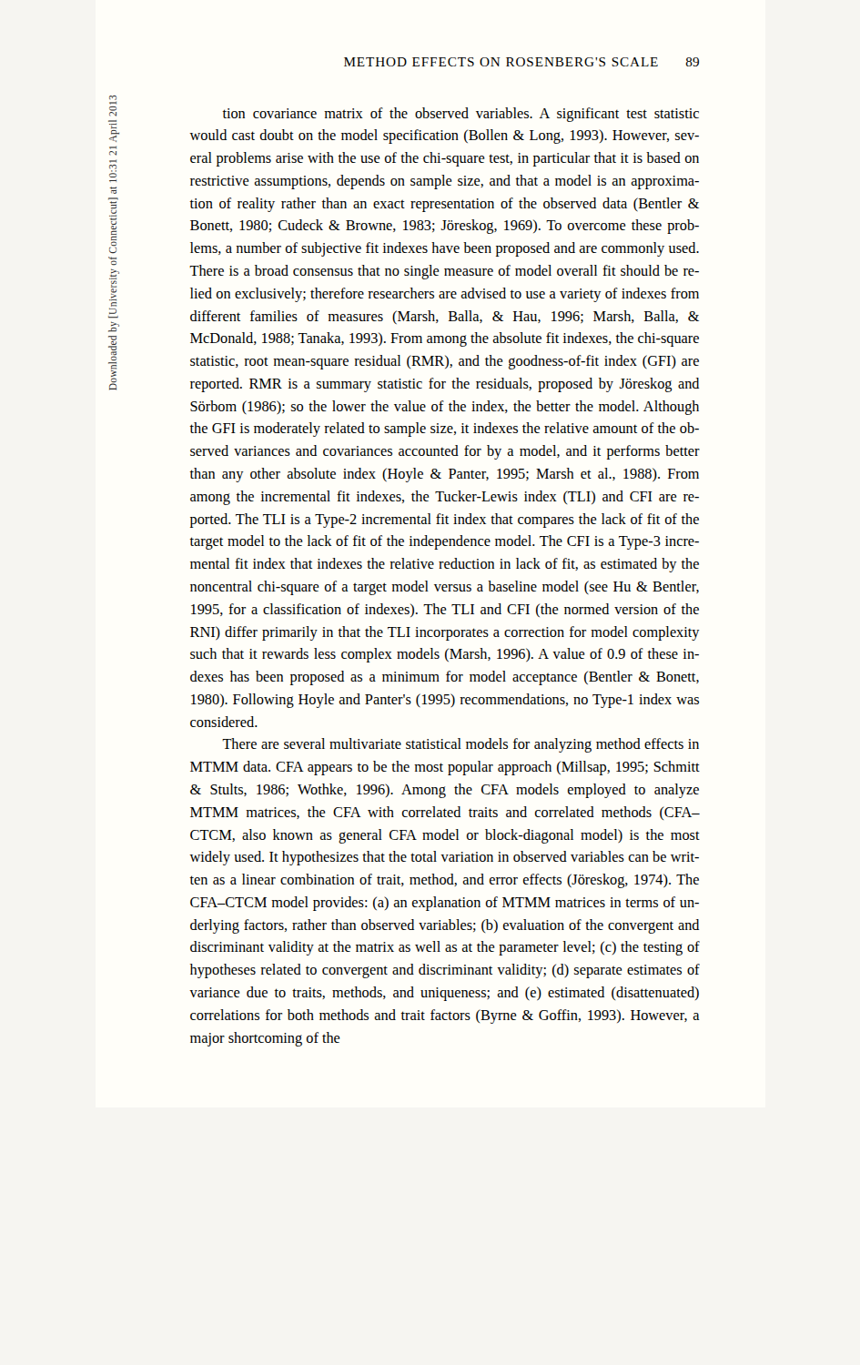Method Effects on Rosenberg's Scale 89
Downloaded by [University of Connecticut] at 10:31 21 April 2013
tion covariance matrix of the observed variables. A significant test statistic would cast doubt on the model specification (Bollen & Long, 1993). However, several problems arise with the use of the chi-square test, in particular that it is based on restrictive assumptions, depends on sample size, and that a model is an approximation of reality rather than an exact representation of the observed data (Bentler & Bonett, 1980; Cudeck & Browne, 1983; Jöreskog, 1969). To overcome these problems, a number of subjective fit indexes have been proposed and are commonly used. There is a broad consensus that no single measure of model overall fit should be relied on exclusively; therefore researchers are advised to use a variety of indexes from different families of measures (Marsh, Balla, & Hau, 1996; Marsh, Balla, & McDonald, 1988; Tanaka, 1993). From among the absolute fit indexes, the chi-square statistic, root mean-square residual (RMR), and the goodness-of-fit index (GFI) are reported. RMR is a summary statistic for the residuals, proposed by Jöreskog and Sörbom (1986); so the lower the value of the index, the better the model. Although the GFI is moderately related to sample size, it indexes the relative amount of the observed variances and covariances accounted for by a model, and it performs better than any other absolute index (Hoyle & Panter, 1995; Marsh et al., 1988). From among the incremental fit indexes, the Tucker-Lewis index (TLI) and CFI are reported. The TLI is a Type-2 incremental fit index that compares the lack of fit of the target model to the lack of fit of the independence model. The CFI is a Type-3 incremental fit index that indexes the relative reduction in lack of fit, as estimated by the noncentral chi-square of a target model versus a baseline model (see Hu & Bentler, 1995, for a classification of indexes). The TLI and CFI (the normed version of the RNI) differ primarily in that the TLI incorporates a correction for model complexity such that it rewards less complex models (Marsh, 1996). A value of 0.9 of these indexes has been proposed as a minimum for model acceptance (Bentler & Bonett, 1980). Following Hoyle and Panter's (1995) recommendations, no Type-1 index was considered.
There are several multivariate statistical models for analyzing method effects in MTMM data. CFA appears to be the most popular approach (Millsap, 1995; Schmitt & Stults, 1986; Wothke, 1996). Among the CFA models employed to analyze MTMM matrices, the CFA with correlated traits and correlated methods (CFA–CTCM, also known as general CFA model or block-diagonal model) is the most widely used. It hypothesizes that the total variation in observed variables can be written as a linear combination of trait, method, and error effects (Jöreskog, 1974). The CFA–CTCM model provides: (a) an explanation of MTMM matrices in terms of underlying factors, rather than observed variables; (b) evaluation of the convergent and discriminant validity at the matrix as well as at the parameter level; (c) the testing of hypotheses related to convergent and discriminant validity; (d) separate estimates of variance due to traits, methods, and uniqueness; and (e) estimated (disattenuated) correlations for both methods and trait factors (Byrne & Goffin, 1993). However, a major shortcoming of the